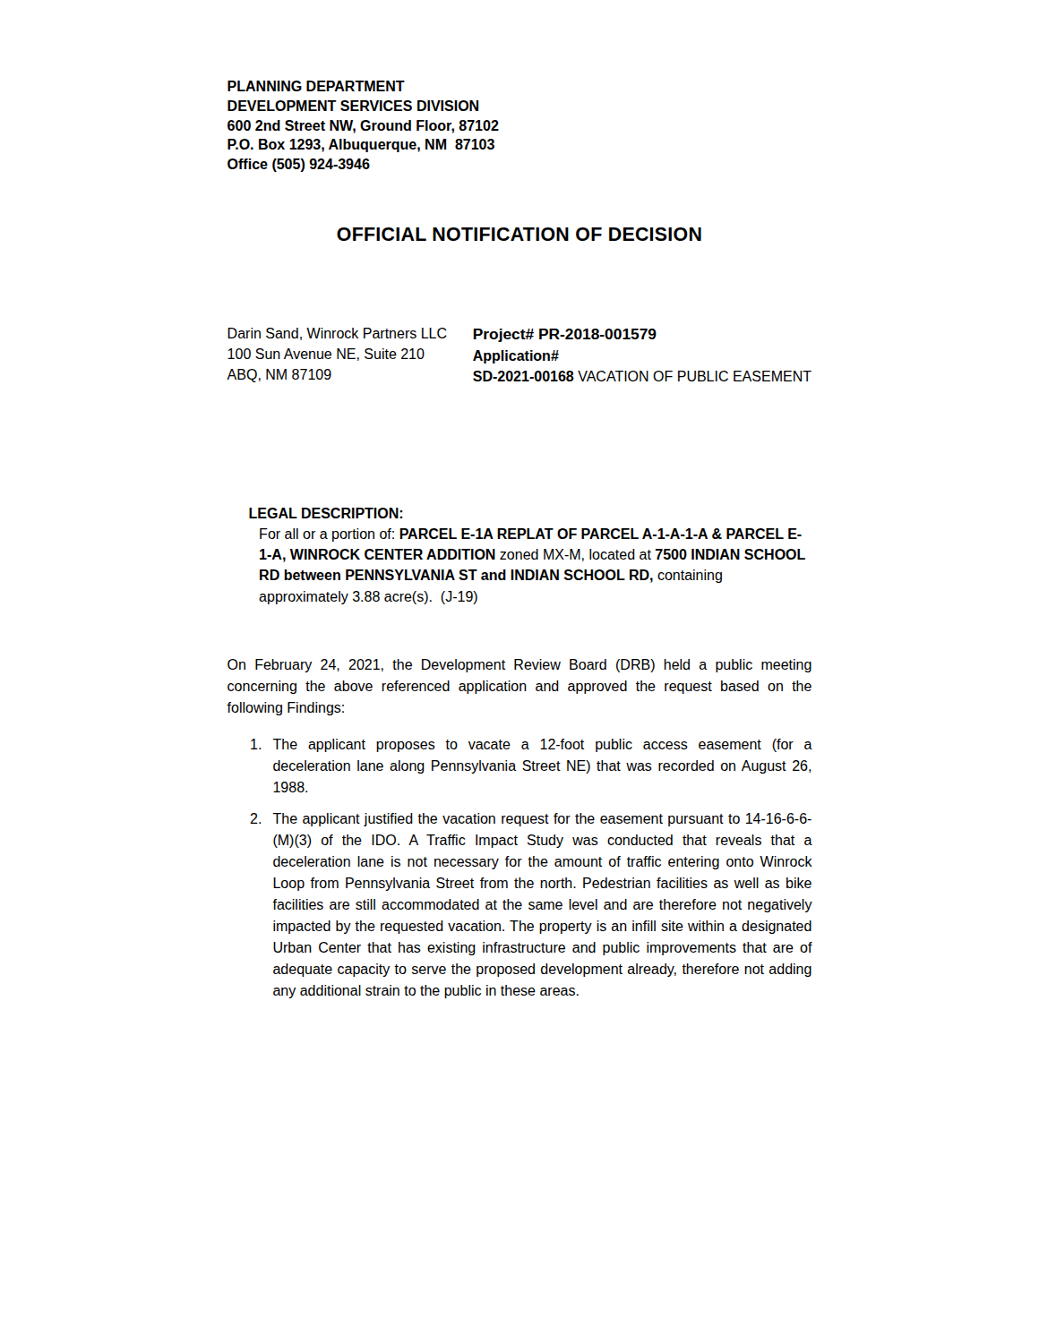PLANNING DEPARTMENT
DEVELOPMENT SERVICES DIVISION
600 2nd Street NW, Ground Floor, 87102
P.O. Box 1293, Albuquerque, NM 87103
Office (505) 924-3946
OFFICIAL NOTIFICATION OF DECISION
| Darin Sand, Winrock Partners LLC 100 Sun Avenue NE, Suite 210 ABQ, NM 87109 | Project# PR-2018-001579 Application# SD-2021-00168 VACATION OF PUBLIC EASEMENT |
LEGAL DESCRIPTION:
For all or a portion of: PARCEL E-1A REPLAT OF PARCEL A-1-A-1-A & PARCEL E-1-A, WINROCK CENTER ADDITION zoned MX-M, located at 7500 INDIAN SCHOOL RD between PENNSYLVANIA ST and INDIAN SCHOOL RD, containing approximately 3.88 acre(s). (J-19)
On February 24, 2021, the Development Review Board (DRB) held a public meeting concerning the above referenced application and approved the request based on the following Findings:
The applicant proposes to vacate a 12-foot public access easement (for a deceleration lane along Pennsylvania Street NE) that was recorded on August 26, 1988.
The applicant justified the vacation request for the easement pursuant to 14-16-6-6-(M)(3) of the IDO. A Traffic Impact Study was conducted that reveals that a deceleration lane is not necessary for the amount of traffic entering onto Winrock Loop from Pennsylvania Street from the north. Pedestrian facilities as well as bike facilities are still accommodated at the same level and are therefore not negatively impacted by the requested vacation. The property is an infill site within a designated Urban Center that has existing infrastructure and public improvements that are of adequate capacity to serve the proposed development already, therefore not adding any additional strain to the public in these areas.